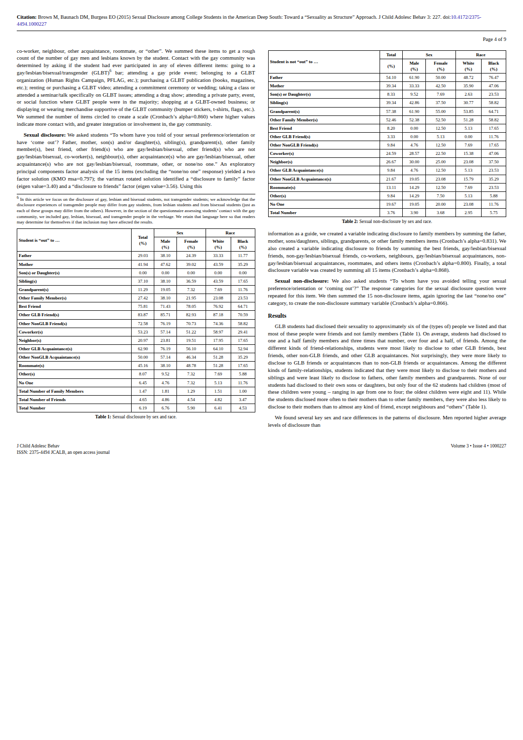Citation: Brown M, Baunach DM, Burgess EO (2015) Sexual Disclosure among College Students in the American Deep South: Toward a “Sexuality as Structure” Approach. J Child Adolesc Behav 3: 227. doi:10.4172/2375-4494.1000227
Page 4 of 9
co-worker, neighbour, other acquaintance, roommate, or “other”. We summed these items to get a rough count of the number of gay men and lesbians known by the student. Contact with the gay community was determined by asking if the student had ever participated in any of eleven different items: going to a gay/lesbian/bisexual/transgender (GLBT)6 bar; attending a gay pride event; belonging to a GLBT organization (Human Rights Campaign, PFLAG, etc.); purchasing a GLBT publication (books, magazines, etc.); renting or purchasing a GLBT video; attending a commitment ceremony or wedding; taking a class or attended a seminar/talk specifically on GLBT issues; attending a drag show; attending a private party, event, or social function where GLBT people were in the majority; shopping at a GLBT-owned business; or displaying or wearing merchandise supportive of the GLBT community (bumper stickers, t-shirts, flags, etc.). We summed the number of items circled to create a scale (Cronbach’s alpha=0.860) where higher values indicate more contact with, and greater integration or involvement in, the gay community.
Sexual disclosure: We asked students “To whom have you told of your sexual preference/orientation or have ‘come out’? Father, mother, son(s) and/or daughter(s), sibling(s), grandparent(s), other family member(s), best friend, other friend(s) who are gay/lesbian/bisexual, other friend(s) who are not gay/lesbian/bisexual, co-worker(s), neighbour(s), other acquaintance(s) who are gay/lesbian/bisexual, other acquaintance(s) who are not gay/lesbian/bisexual, roommate, other, or none/no one.” An exploratory principal components factor analysis of the 15 items (excluding the “none/no one” response) yielded a two factor solution (KMO msa=0.797); the varimax rotated solution identified a “disclosure to family” factor (eigen value=3.40) and a “disclosure to friends” factor (eigen value=3.56). Using this
6 In this article we focus on the disclosure of gay, lesbian and bisexual students, not transgender students; we acknowledge that the disclosure experiences of transgender people may differ from gay students, from lesbian students and from bisexual students (just as each of these groups may differ from the others). However, in the section of the questionnaire assessing students’ contact with the gay community, we included gay, lesbian, bisexual, and transgender people in the verbiage. We retain that language here so that readers may determine for themselves if that inclusion may have affected the results.
| Student is “out” to … | Total (%) | Sex | Race |
| --- | --- | --- | --- |
| Male (%) | Female (%) | White (%) | Black (%) |
| Father | 29.03 | 38.10 | 24.39 | 33.33 | 11.77 |
| Mother | 41.94 | 47.62 | 39.02 | 43.59 | 35.29 |
| Son(s) or Daughter(s) | 0.00 | 0.00 | 0.00 | 0.00 | 0.00 |
| Sibling(s) | 37.10 | 38.10 | 36.59 | 43.59 | 17.65 |
| Grandparent(s) | 11.29 | 19.05 | 7.32 | 7.69 | 11.76 |
| Other Family Member(s) | 27.42 | 38.10 | 21.95 | 23.08 | 23.53 |
| Best Friend | 75.81 | 71.43 | 78.05 | 76.92 | 64.71 |
| Other GLB Friend(s) | 83.87 | 85.71 | 82.93 | 87.18 | 70.59 |
| Other NonGLB Friend(s) | 72.58 | 76.19 | 70.73 | 74.36 | 58.82 |
| Coworker(s) | 53.23 | 57.14 | 51.22 | 58.97 | 29.41 |
| Neighbor(s) | 20.97 | 23.81 | 19.51 | 17.95 | 17.65 |
| Other GLB Acquaintance(s) | 62.90 | 76.19 | 56.10 | 64.10 | 52.94 |
| Other NonGLB Acquaintance(s) | 50.00 | 57.14 | 46.34 | 51.28 | 35.29 |
| Roommate(s) | 45.16 | 38.10 | 48.78 | 51.28 | 17.65 |
| Other(s) | 8.07 | 9.52 | 7.32 | 7.69 | 5.88 |
| No One | 6.45 | 4.76 | 7.32 | 5.13 | 11.76 |
| Total Number of Family Members | 1.47 | 1.81 | 1.29 | 1.51 | 1.00 |
| Total Number of Friends | 4.65 | 4.86 | 4.54 | 4.82 | 3.47 |
| Total Number | 6.19 | 6.76 | 5.90 | 6.41 | 4.53 |
Table 1: Sexual disclosure by sex and race.
| Student is not “out” to … | Total | Sex | Race |
| --- | --- | --- | --- |
| (%) | Male (%) | Female (%) | White (%) | Black (%) |
| Father | 54.10 | 61.90 | 50.00 | 48.72 | 76.47 |
| Mother | 39.34 | 33.33 | 42.50 | 35.90 | 47.06 |
| Son(s) or Daughter(s) | 8.33 | 9.52 | 7.69 | 2.63 | 23.53 |
| Sibling(s) | 39.34 | 42.86 | 37.50 | 30.77 | 58.82 |
| Grandparent(s) | 57.38 | 61.90 | 55.00 | 53.85 | 64.71 |
| Other Family Member(s) | 52.46 | 52.38 | 52.50 | 51.28 | 58.82 |
| Best Friend | 8.20 | 0.00 | 12.50 | 5.13 | 17.65 |
| Other GLB Friend(s) | 3.33 | 0.00 | 5.13 | 0.00 | 11.76 |
| Other NonGLB Friend(s) | 9.84 | 4.76 | 12.50 | 7.69 | 17.65 |
| Coworker(s) | 24.59 | 28.57 | 22.50 | 15.38 | 47.06 |
| Neighbor(s) | 26.67 | 30.00 | 25.00 | 23.08 | 37.50 |
| Other GLB Acquaintance(s) | 9.84 | 4.76 | 12.50 | 5.13 | 23.53 |
| Other NonGLB Acquaintance(s) | 21.67 | 19.05 | 23.08 | 15.79 | 35.29 |
| Roommate(s) | 13.11 | 14.29 | 12.50 | 7.69 | 23.53 |
| Other(s) | 9.84 | 14.29 | 7.50 | 5.13 | 5.88 |
| No One | 19.67 | 19.05 | 20.00 | 23.08 | 11.76 |
| Total Number | 3.76 | 3.90 | 3.68 | 2.95 | 5.75 |
Table 2: Sexual non-disclosure by sex and race.
information as a guide, we created a variable indicating disclosure to family members by summing the father, mother, sons/daughters, siblings, grandparents, or other family members items (Cronbach’s alpha=0.831). We also created a variable indicating disclosure to friends by summing the best friends, gay/lesbian/bisexual friends, non-gay/lesbian/bisexual friends, co-workers, neighbours, gay/lesbian/bisexual acquaintances, non-gay/lesbian/bisexual acquaintances, roommates, and others items (Cronbach’s alpha=0.800). Finally, a total disclosure variable was created by summing all 15 items (Cronbach’s alpha=0.868).
Sexual non-disclosure: We also asked students “To whom have you avoided telling your sexual preference/orientation or ‘coming out’?” The response categories for the sexual disclosure question were repeated for this item. We then summed the 15 non-disclosure items, again ignoring the last “none/no one” category, to create the non-disclosure summary variable (Cronbach’s alpha=0.866).
Results
GLB students had disclosed their sexuality to approximately six of the (types of) people we listed and that most of these people were friends and not family members (Table 1). On average, students had disclosed to one and a half family members and three times that number, over four and a half, of friends. Among the different kinds of friend-relationships, students were most likely to disclose to other GLB friends, best friends, other non-GLB friends, and other GLB acquaintances. Not surprisingly, they were more likely to disclose to GLB friends or acquaintances than to non-GLB friends or acquaintances. Among the different kinds of family-relationships, students indicated that they were most likely to disclose to their mothers and siblings and were least likely to disclose to fathers, other family members and grandparents. None of our students had disclosed to their own sons or daughters, but only four of the 62 students had children (most of these children were young – ranging in age from one to four; the oldest children were eight and 11). While the students disclosed more often to their mothers than to other family members, they were also less likely to disclose to their mothers than to almost any kind of friend, except neighbours and “others” (Table 1).
We found several key sex and race differences in the patterns of disclosure. Men reported higher average levels of disclosure than
J Child Adolesc Behav
ISSN: 2375-4494 JCALB, an open access journal
Volume 3 • Issue 4 • 1000227